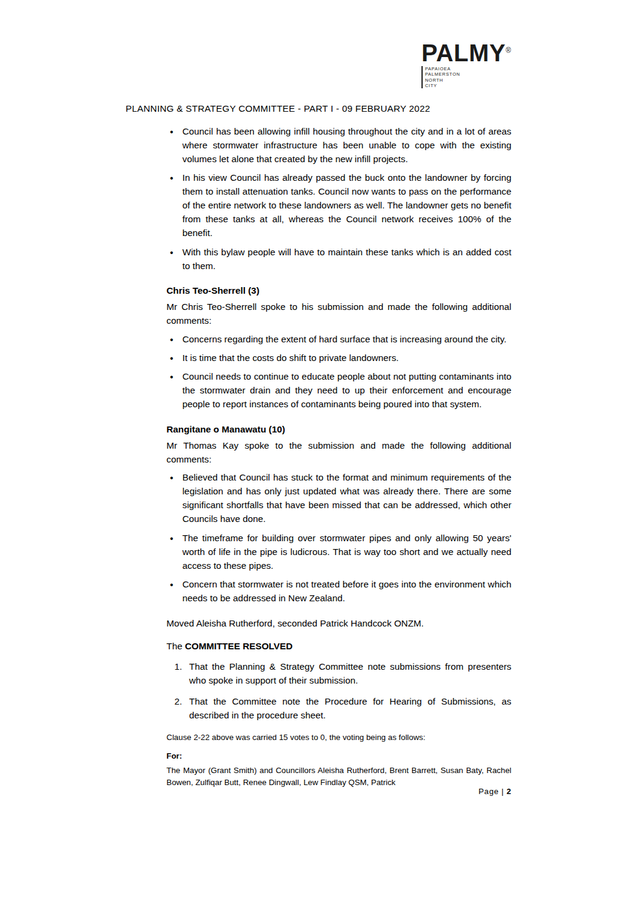PALMY®
PAPAIOEA
PALMERSTON
NORTH
CITY
PLANNING & STRATEGY COMMITTEE - PART I - 09 FEBRUARY 2022
Council has been allowing infill housing throughout the city and in a lot of areas where stormwater infrastructure has been unable to cope with the existing volumes let alone that created by the new infill projects.
In his view Council has already passed the buck onto the landowner by forcing them to install attenuation tanks. Council now wants to pass on the performance of the entire network to these landowners as well. The landowner gets no benefit from these tanks at all, whereas the Council network receives 100% of the benefit.
With this bylaw people will have to maintain these tanks which is an added cost to them.
Chris Teo-Sherrell (3)
Mr Chris Teo-Sherrell spoke to his submission and made the following additional comments:
Concerns regarding the extent of hard surface that is increasing around the city.
It is time that the costs do shift to private landowners.
Council needs to continue to educate people about not putting contaminants into the stormwater drain and they need to up their enforcement and encourage people to report instances of contaminants being poured into that system.
Rangitane o Manawatu (10)
Mr Thomas Kay spoke to the submission and made the following additional comments:
Believed that Council has stuck to the format and minimum requirements of the legislation and has only just updated what was already there. There are some significant shortfalls that have been missed that can be addressed, which other Councils have done.
The timeframe for building over stormwater pipes and only allowing 50 years' worth of life in the pipe is ludicrous. That is way too short and we actually need access to these pipes.
Concern that stormwater is not treated before it goes into the environment which needs to be addressed in New Zealand.
Moved Aleisha Rutherford, seconded Patrick Handcock ONZM.
The COMMITTEE RESOLVED
That the Planning & Strategy Committee note submissions from presenters who spoke in support of their submission.
That the Committee note the Procedure for Hearing of Submissions, as described in the procedure sheet.
Clause 2-22 above was carried 15 votes to 0, the voting being as follows:
For:
The Mayor (Grant Smith) and Councillors Aleisha Rutherford, Brent Barrett, Susan Baty, Rachel Bowen, Zulfiqar Butt, Renee Dingwall, Lew Findlay QSM, Patrick
Page | 2